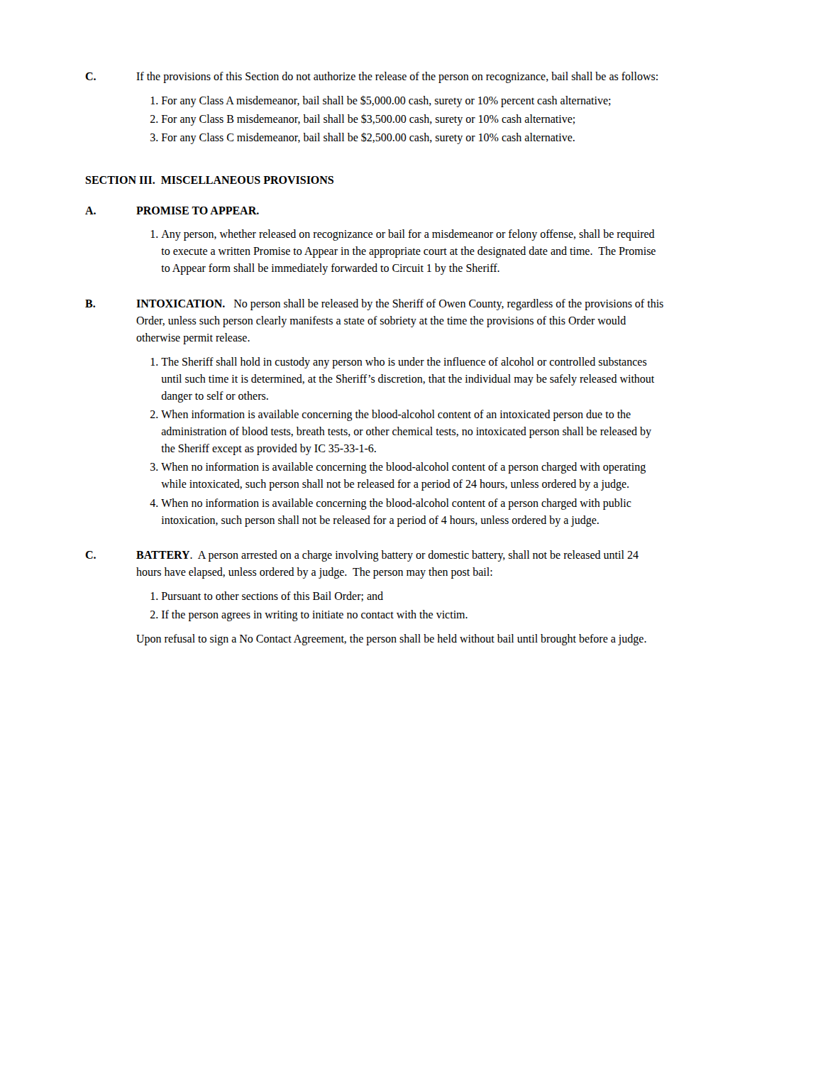C.
If the provisions of this Section do not authorize the release of the person on recognizance, bail shall be as follows:
For any Class A misdemeanor, bail shall be $5,000.00 cash, surety or 10% percent cash alternative;
For any Class B misdemeanor, bail shall be $3,500.00 cash, surety or 10% cash alternative;
For any Class C misdemeanor, bail shall be $2,500.00 cash, surety or 10% cash alternative.
SECTION III. MISCELLANEOUS PROVISIONS
A.
PROMISE TO APPEAR.
Any person, whether released on recognizance or bail for a misdemeanor or felony offense, shall be required to execute a written Promise to Appear in the appropriate court at the designated date and time. The Promise to Appear form shall be immediately forwarded to Circuit 1 by the Sheriff.
B.
INTOXICATION. No person shall be released by the Sheriff of Owen County, regardless of the provisions of this Order, unless such person clearly manifests a state of sobriety at the time the provisions of this Order would otherwise permit release.
The Sheriff shall hold in custody any person who is under the influence of alcohol or controlled substances until such time it is determined, at the Sheriff’s discretion, that the individual may be safely released without danger to self or others.
When information is available concerning the blood-alcohol content of an intoxicated person due to the administration of blood tests, breath tests, or other chemical tests, no intoxicated person shall be released by the Sheriff except as provided by IC 35-33-1-6.
When no information is available concerning the blood-alcohol content of a person charged with operating while intoxicated, such person shall not be released for a period of 24 hours, unless ordered by a judge.
When no information is available concerning the blood-alcohol content of a person charged with public intoxication, such person shall not be released for a period of 4 hours, unless ordered by a judge.
C.
BATTERY. A person arrested on a charge involving battery or domestic battery, shall not be released until 24 hours have elapsed, unless ordered by a judge. The person may then post bail:
Pursuant to other sections of this Bail Order; and
If the person agrees in writing to initiate no contact with the victim.
Upon refusal to sign a No Contact Agreement, the person shall be held without bail until brought before a judge.